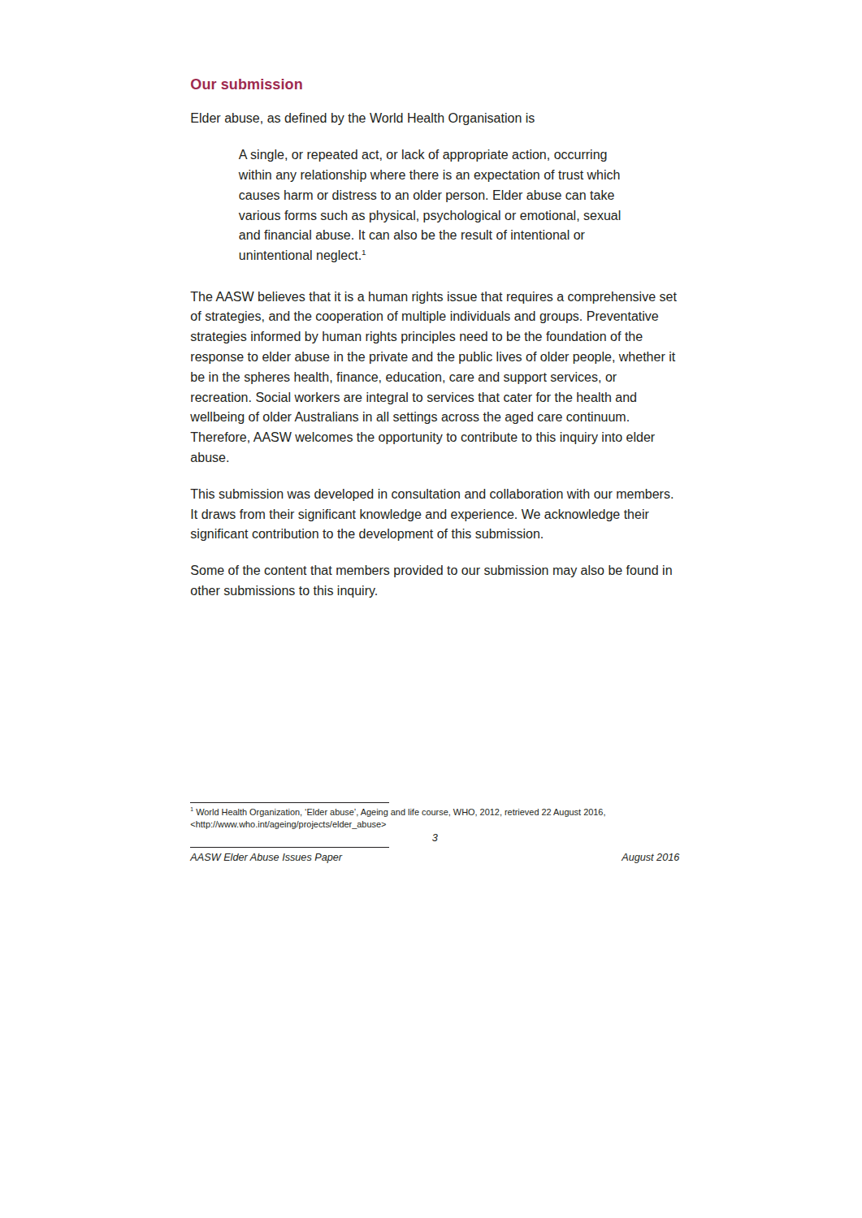Our submission
Elder abuse, as defined by the World Health Organisation is
A single, or repeated act, or lack of appropriate action, occurring within any relationship where there is an expectation of trust which causes harm or distress to an older person. Elder abuse can take various forms such as physical, psychological or emotional, sexual and financial abuse. It can also be the result of intentional or unintentional neglect.1
The AASW believes that it is a human rights issue that requires a comprehensive set of strategies, and the cooperation of multiple individuals and groups. Preventative strategies informed by human rights principles need to be the foundation of the response to elder abuse in the private and the public lives of older people, whether it be in the spheres health, finance, education, care and support services, or recreation. Social workers are integral to services that cater for the health and wellbeing of older Australians in all settings across the aged care continuum. Therefore, AASW welcomes the opportunity to contribute to this inquiry into elder abuse.
This submission was developed in consultation and collaboration with our members. It draws from their significant knowledge and experience. We acknowledge their significant contribution to the development of this submission.
Some of the content that members provided to our submission may also be found in other submissions to this inquiry.
1 World Health Organization, ‘Elder abuse’, Ageing and life course, WHO, 2012, retrieved 22 August 2016, <http://www.who.int/ageing/projects/elder_abuse>
3
AASW Elder Abuse Issues Paper August 2016